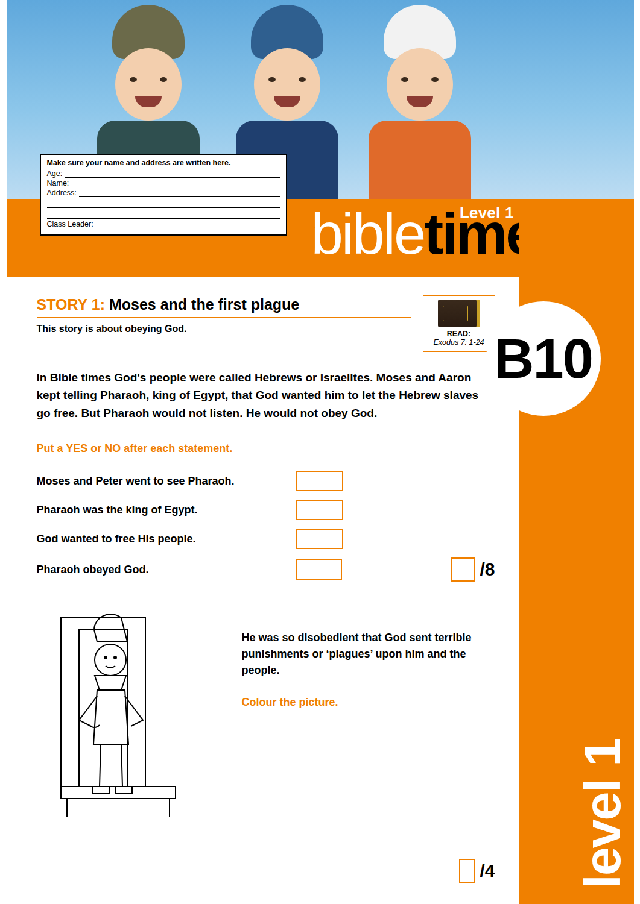Make sure your name and address are written here.
Age:
Name:
Address:
Class Leader:
Level 1 Bible Stories
bible time
www.besweb.com
level 1
B10
STORY 1: Moses and the first plague
This story is about obeying God.
READ:
Exodus 7: 1-24
In Bible times God's people were called Hebrews or Israelites. Moses and Aaron kept telling Pharaoh, king of Egypt, that God wanted him to let the Hebrew slaves go free. But Pharaoh would not listen. He would not obey God.
Put a YES or NO after each statement.
Moses and Peter went to see Pharaoh.
Pharaoh was the king of Egypt.
God wanted to free His people.
Pharaoh obeyed God.
/8
He was so disobedient that God sent terrible punishments or ‘plagues’ upon him and the people.
Colour the picture.
/4